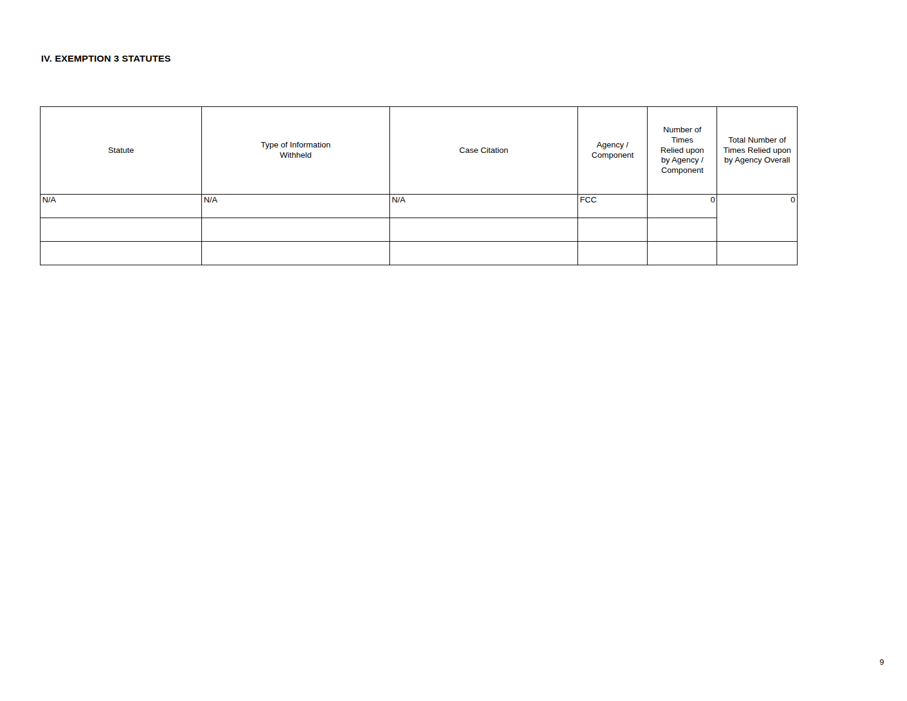IV. EXEMPTION 3 STATUTES
| Statute | Type of Information Withheld | Case Citation | Agency / Component | Number of Times Relied upon by Agency / Component | Total Number of Times Relied upon by Agency Overall |
| --- | --- | --- | --- | --- | --- |
| N/A | N/A | N/A | FCC | 0 | 0 |
9